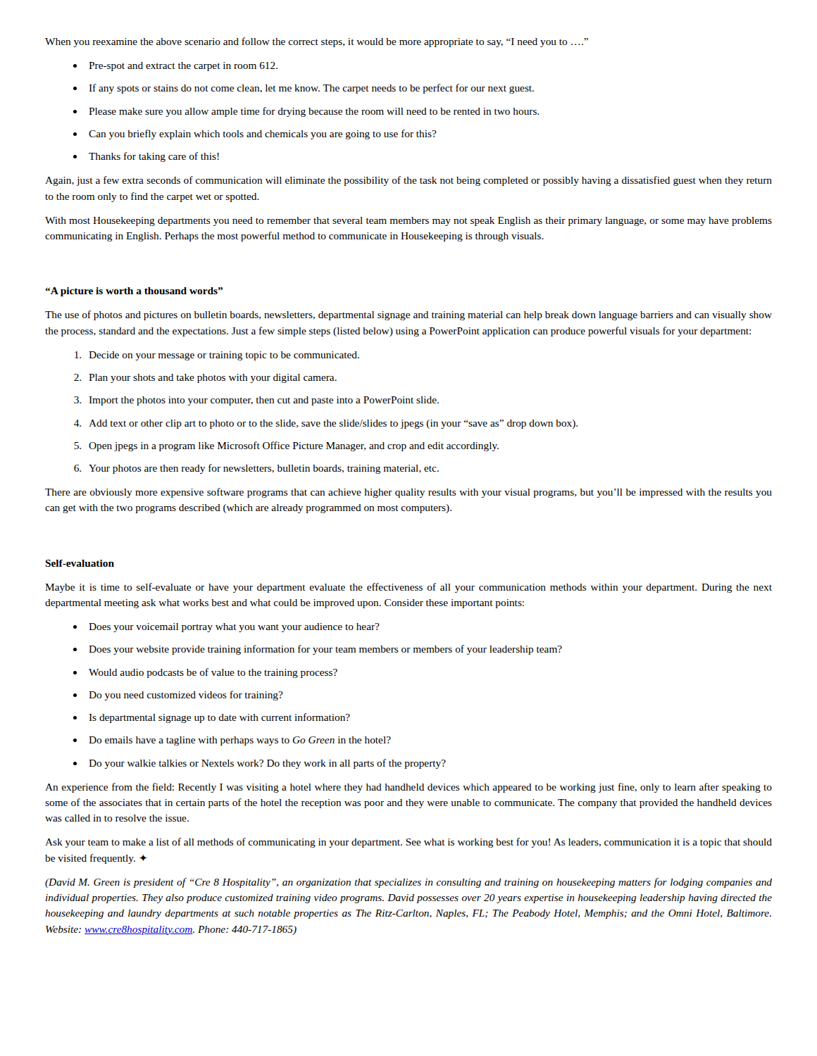When you reexamine the above scenario and follow the correct steps, it would be more appropriate to say, “I need you to ….”
Pre-spot and extract the carpet in room 612.
If any spots or stains do not come clean, let me know. The carpet needs to be perfect for our next guest.
Please make sure you allow ample time for drying because the room will need to be rented in two hours.
Can you briefly explain which tools and chemicals you are going to use for this?
Thanks for taking care of this!
Again, just a few extra seconds of communication will eliminate the possibility of the task not being completed or possibly having a dissatisfied guest when they return to the room only to find the carpet wet or spotted.
With most Housekeeping departments you need to remember that several team members may not speak English as their primary language, or some may have problems communicating in English. Perhaps the most powerful method to communicate in Housekeeping is through visuals.
“A picture is worth a thousand words”
The use of photos and pictures on bulletin boards, newsletters, departmental signage and training material can help break down language barriers and can visually show the process, standard and the expectations. Just a few simple steps (listed below) using a PowerPoint application can produce powerful visuals for your department:
Decide on your message or training topic to be communicated.
Plan your shots and take photos with your digital camera.
Import the photos into your computer, then cut and paste into a PowerPoint slide.
Add text or other clip art to photo or to the slide, save the slide/slides to jpegs (in your “save as” drop down box).
Open jpegs in a program like Microsoft Office Picture Manager, and crop and edit accordingly.
Your photos are then ready for newsletters, bulletin boards, training material, etc.
There are obviously more expensive software programs that can achieve higher quality results with your visual programs, but you’ll be impressed with the results you can get with the two programs described (which are already programmed on most computers).
Self-evaluation
Maybe it is time to self-evaluate or have your department evaluate the effectiveness of all your communication methods within your department. During the next departmental meeting ask what works best and what could be improved upon. Consider these important points:
Does your voicemail portray what you want your audience to hear?
Does your website provide training information for your team members or members of your leadership team?
Would audio podcasts be of value to the training process?
Do you need customized videos for training?
Is departmental signage up to date with current information?
Do emails have a tagline with perhaps ways to Go Green in the hotel?
Do your walkie talkies or Nextels work? Do they work in all parts of the property?
An experience from the field: Recently I was visiting a hotel where they had handheld devices which appeared to be working just fine, only to learn after speaking to some of the associates that in certain parts of the hotel the reception was poor and they were unable to communicate. The company that provided the handheld devices was called in to resolve the issue.
Ask your team to make a list of all methods of communicating in your department. See what is working best for you! As leaders, communication it is a topic that should be visited frequently. ✦
(David M. Green is president of “Cre 8 Hospitality”, an organization that specializes in consulting and training on housekeeping matters for lodging companies and individual properties. They also produce customized training video programs. David possesses over 20 years expertise in housekeeping leadership having directed the housekeeping and laundry departments at such notable properties as The Ritz-Carlton, Naples, FL; The Peabody Hotel, Memphis; and the Omni Hotel, Baltimore. Website: www.cre8hospitality.com. Phone: 440-717-1865)